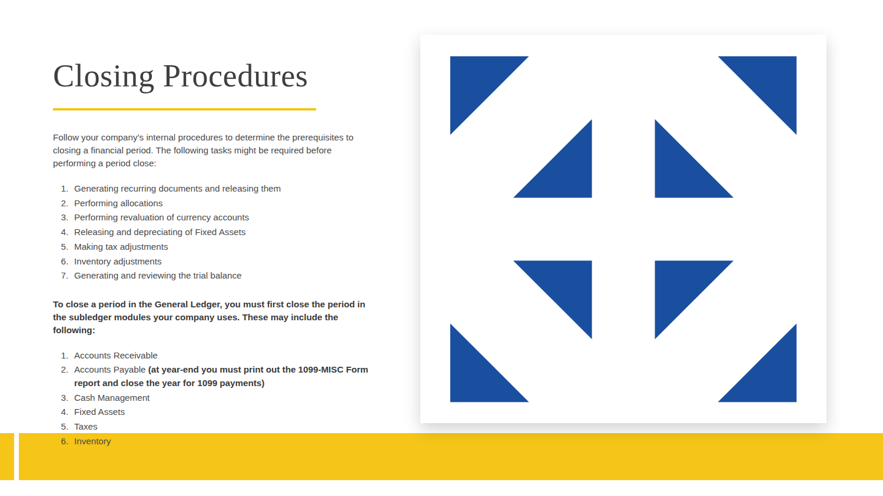Closing Procedures
Follow your company’s internal procedures to determine the prerequisites to closing a financial period. The following tasks might be required before performing a period close:
Generating recurring documents and releasing them
Performing allocations
Performing revaluation of currency accounts
Releasing and depreciating of Fixed Assets
Making tax adjustments
Inventory adjustments
Generating and reviewing the trial balance
To close a period in the General Ledger, you must first close the period in the subledger modules your company uses. These may include the following:
Accounts Receivable
Accounts Payable (at year-end you must print out the 1099-MISC Form report and close the year for 1099 payments)
Cash Management
Fixed Assets
Taxes
Inventory